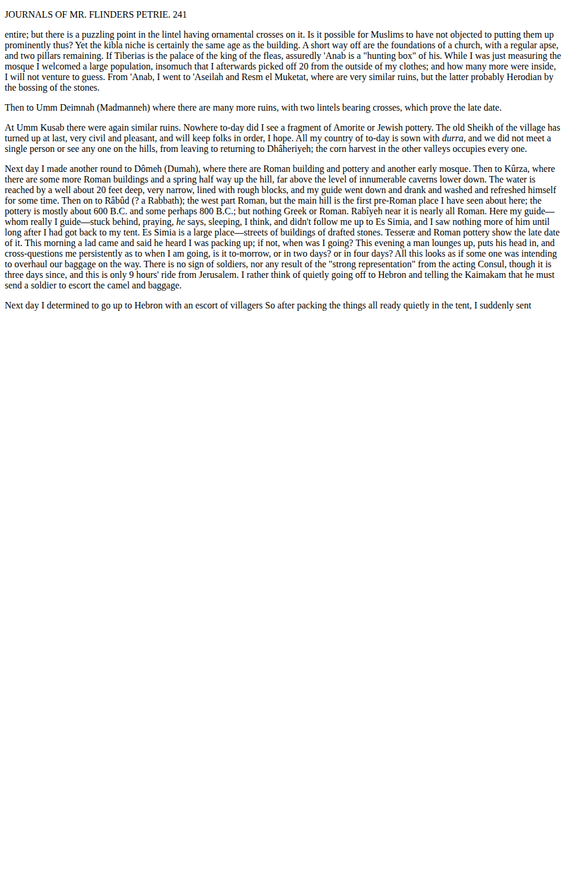JOURNALS OF MR. FLINDERS PETRIE. 241
entire; but there is a puzzling point in the lintel having ornamental crosses on it. Is it possible for Muslims to have not objected to putting them up prominently thus? Yet the kibla niche is certainly the same age as the building. A short way off are the foundations of a church, with a regular apse, and two pillars remaining. If Tiberias is the palace of the king of the fleas, assuredly 'Anab is a "hunting box" of his. While I was just measuring the mosque I welcomed a large population, insomuch that I afterwards picked off 20 from the outside of my clothes; and how many more were inside, I will not venture to guess. From 'Anab, I went to 'Aseilah and Resm el Muketat, where are very similar ruins, but the latter probably Herodian by the bossing of the stones.
Then to Umm Deimnah (Madmanneh) where there are many more ruins, with two lintels bearing crosses, which prove the late date.
At Umm Kusab there were again similar ruins. Nowhere to-day did I see a fragment of Amorite or Jewish pottery. The old Sheikh of the village has turned up at last, very civil and pleasant, and will keep folks in order, I hope. All my country of to-day is sown with durra, and we did not meet a single person or see any one on the hills, from leaving to returning to Dhâheriyeh; the corn harvest in the other valleys occupies every one.
Next day I made another round to Dômeh (Dumah), where there are Roman building and pottery and another early mosque. Then to Kûrza, where there are some more Roman buildings and a spring half way up the hill, far above the level of innumerable caverns lower down. The water is reached by a well about 20 feet deep, very narrow, lined with rough blocks, and my guide went down and drank and washed and refreshed himself for some time. Then on to Râbûd (? a Rabbath); the west part Roman, but the main hill is the first pre-Roman place I have seen about here; the pottery is mostly about 600 B.C. and some perhaps 800 B.C.; but nothing Greek or Roman. Rabîyeh near it is nearly all Roman. Here my guide—whom really I guide—stuck behind, praying, he says, sleeping, I think, and didn't follow me up to Es Simia, and I saw nothing more of him until long after I had got back to my tent. Es Simia is a large place—streets of buildings of drafted stones. Tesseræ and Roman pottery show the late date of it. This morning a lad came and said he heard I was packing up; if not, when was I going? This evening a man lounges up, puts his head in, and cross-questions me persistently as to when I am going, is it to-morrow, or in two days? or in four days? All this looks as if some one was intending to overhaul our baggage on the way. There is no sign of soldiers, nor any result of the "strong representation" from the acting Consul, though it is three days since, and this is only 9 hours' ride from Jerusalem. I rather think of quietly going off to Hebron and telling the Kaimakam that he must send a soldier to escort the camel and baggage.
Next day I determined to go up to Hebron with an escort of villagers So after packing the things all ready quietly in the tent, I suddenly sent